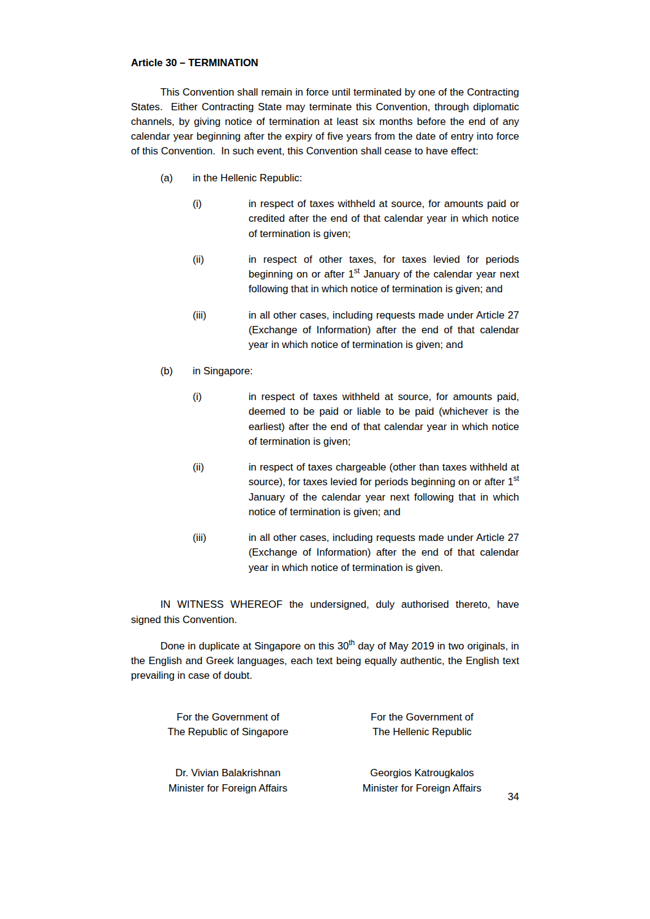Article 30 – TERMINATION
This Convention shall remain in force until terminated by one of the Contracting States. Either Contracting State may terminate this Convention, through diplomatic channels, by giving notice of termination at least six months before the end of any calendar year beginning after the expiry of five years from the date of entry into force of this Convention. In such event, this Convention shall cease to have effect:
(a) in the Hellenic Republic:
(i) in respect of taxes withheld at source, for amounts paid or credited after the end of that calendar year in which notice of termination is given;
(ii) in respect of other taxes, for taxes levied for periods beginning on or after 1st January of the calendar year next following that in which notice of termination is given; and
(iii) in all other cases, including requests made under Article 27 (Exchange of Information) after the end of that calendar year in which notice of termination is given; and
(b) in Singapore:
(i) in respect of taxes withheld at source, for amounts paid, deemed to be paid or liable to be paid (whichever is the earliest) after the end of that calendar year in which notice of termination is given;
(ii) in respect of taxes chargeable (other than taxes withheld at source), for taxes levied for periods beginning on or after 1st January of the calendar year next following that in which notice of termination is given; and
(iii) in all other cases, including requests made under Article 27 (Exchange of Information) after the end of that calendar year in which notice of termination is given.
IN WITNESS WHEREOF the undersigned, duly authorised thereto, have signed this Convention.
Done in duplicate at Singapore on this 30th day of May 2019 in two originals, in the English and Greek languages, each text being equally authentic, the English text prevailing in case of doubt.
| For the Government of The Republic of Singapore | For the Government of The Hellenic Republic |
| Dr. Vivian Balakrishnan Minister for Foreign Affairs | Georgios Katrougkalos Minister for Foreign Affairs |
34